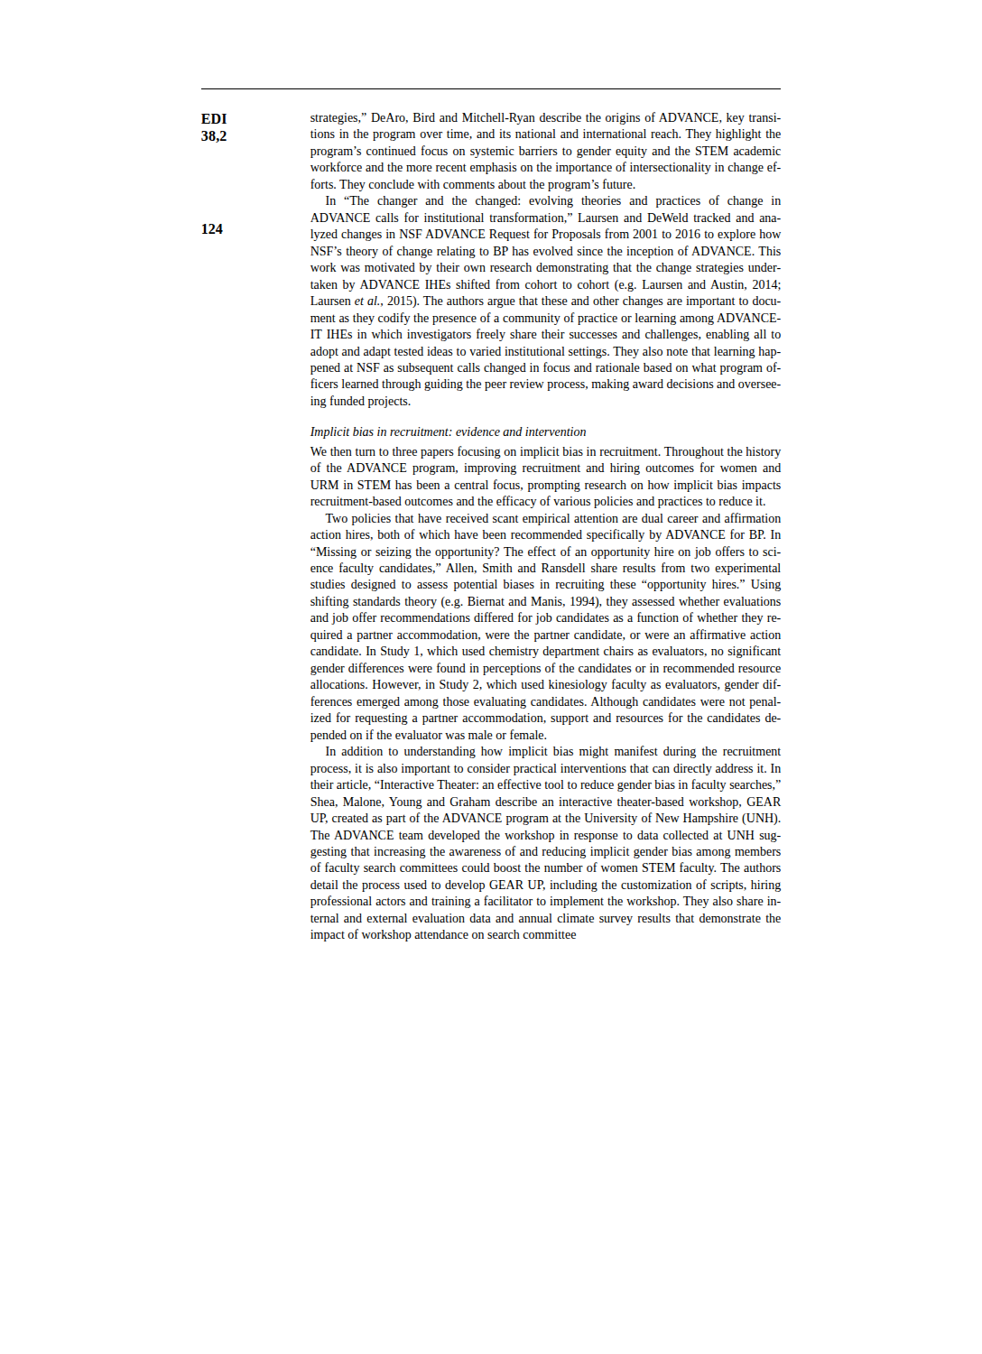EDI
38,2
124
strategies,” DeAro, Bird and Mitchell-Ryan describe the origins of ADVANCE, key transitions in the program over time, and its national and international reach. They highlight the program’s continued focus on systemic barriers to gender equity and the STEM academic workforce and the more recent emphasis on the importance of intersectionality in change efforts. They conclude with comments about the program’s future.
In “The changer and the changed: evolving theories and practices of change in ADVANCE calls for institutional transformation,” Laursen and DeWeld tracked and analyzed changes in NSF ADVANCE Request for Proposals from 2001 to 2016 to explore how NSF’s theory of change relating to BP has evolved since the inception of ADVANCE. This work was motivated by their own research demonstrating that the change strategies undertaken by ADVANCE IHEs shifted from cohort to cohort (e.g. Laursen and Austin, 2014; Laursen et al., 2015). The authors argue that these and other changes are important to document as they codify the presence of a community of practice or learning among ADVANCE-IT IHEs in which investigators freely share their successes and challenges, enabling all to adopt and adapt tested ideas to varied institutional settings. They also note that learning happened at NSF as subsequent calls changed in focus and rationale based on what program officers learned through guiding the peer review process, making award decisions and overseeing funded projects.
Implicit bias in recruitment: evidence and intervention
We then turn to three papers focusing on implicit bias in recruitment. Throughout the history of the ADVANCE program, improving recruitment and hiring outcomes for women and URM in STEM has been a central focus, prompting research on how implicit bias impacts recruitment-based outcomes and the efficacy of various policies and practices to reduce it.
Two policies that have received scant empirical attention are dual career and affirmation action hires, both of which have been recommended specifically by ADVANCE for BP. In “Missing or seizing the opportunity? The effect of an opportunity hire on job offers to science faculty candidates,” Allen, Smith and Ransdell share results from two experimental studies designed to assess potential biases in recruiting these “opportunity hires.” Using shifting standards theory (e.g. Biernat and Manis, 1994), they assessed whether evaluations and job offer recommendations differed for job candidates as a function of whether they required a partner accommodation, were the partner candidate, or were an affirmative action candidate. In Study 1, which used chemistry department chairs as evaluators, no significant gender differences were found in perceptions of the candidates or in recommended resource allocations. However, in Study 2, which used kinesiology faculty as evaluators, gender differences emerged among those evaluating candidates. Although candidates were not penalized for requesting a partner accommodation, support and resources for the candidates depended on if the evaluator was male or female.
In addition to understanding how implicit bias might manifest during the recruitment process, it is also important to consider practical interventions that can directly address it. In their article, “Interactive Theater: an effective tool to reduce gender bias in faculty searches,” Shea, Malone, Young and Graham describe an interactive theater-based workshop, GEAR UP, created as part of the ADVANCE program at the University of New Hampshire (UNH). The ADVANCE team developed the workshop in response to data collected at UNH suggesting that increasing the awareness of and reducing implicit gender bias among members of faculty search committees could boost the number of women STEM faculty. The authors detail the process used to develop GEAR UP, including the customization of scripts, hiring professional actors and training a facilitator to implement the workshop. They also share internal and external evaluation data and annual climate survey results that demonstrate the impact of workshop attendance on search committee